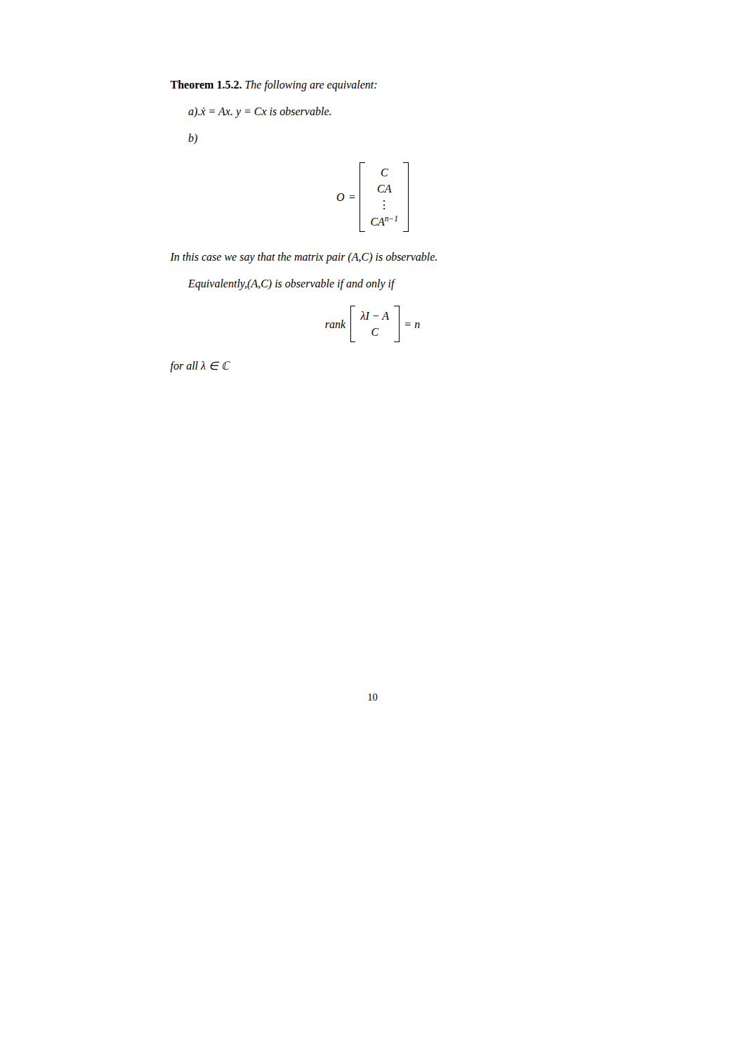Theorem 1.5.2. The following are equivalent:
a).ẋ = Ax. y = Cx is observable.
b)
O = C CA ⋮ CA n−1
In this case we say that the matrix pair (A,C) is observable.
Equivalently,(A,C) is observable if and only if
rank λI − A C = n
for all λ ∈ ℂ
10